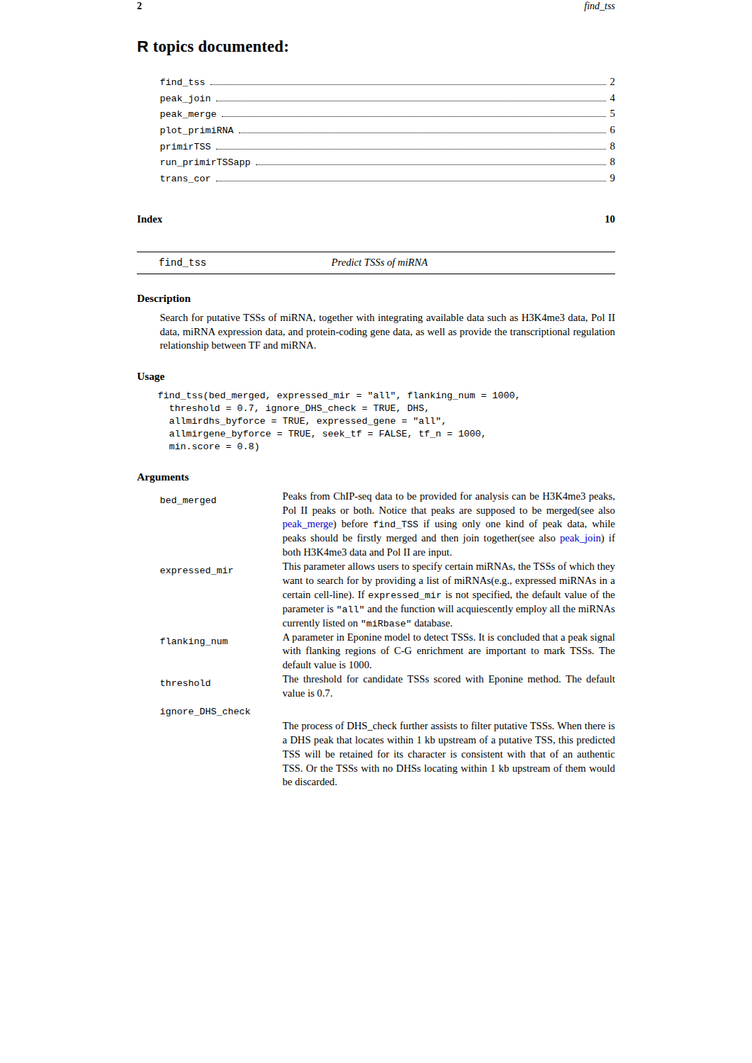2 find_tss
R topics documented:
find_tss 2
peak_join 4
peak_merge 5
plot_primiRNA 6
primirTSS 8
run_primirTSSapp 8
trans_cor 9
Index 10
find_tss Predict TSSs of miRNA
Description
Search for putative TSSs of miRNA, together with integrating available data such as H3K4me3 data, Pol II data, miRNA expression data, and protein-coding gene data, as well as provide the transcriptional regulation relationship between TF and miRNA.
Usage
find_tss(bed_merged, expressed_mir = "all", flanking_num = 1000,
  threshold = 0.7, ignore_DHS_check = TRUE, DHS,
  allmirdhs_byforce = TRUE, expressed_gene = "all",
  allmirgene_byforce = TRUE, seek_tf = FALSE, tf_n = 1000,
  min.score = 0.8)
Arguments
bed_merged
Peaks from ChIP-seq data to be provided for analysis can be H3K4me3 peaks, Pol II peaks or both. Notice that peaks are supposed to be merged(see also peak_merge) before find_TSS if using only one kind of peak data, while peaks should be firstly merged and then join together(see also peak_join) if both H3K4me3 data and Pol II are input.
expressed_mir
This parameter allows users to specify certain miRNAs, the TSSs of which they want to search for by providing a list of miRNAs(e.g., expressed miRNAs in a certain cell-line). If expressed_mir is not specified, the default value of the parameter is "all" and the function will acquiescently employ all the miRNAs currently listed on "miRbase" database.
flanking_num
A parameter in Eponine model to detect TSSs. It is concluded that a peak signal with flanking regions of C-G enrichment are important to mark TSSs. The default value is 1000.
threshold
The threshold for candidate TSSs scored with Eponine method. The default value is 0.7.
ignore_DHS_check
The process of DHS_check further assists to filter putative TSSs. When there is a DHS peak that locates within 1 kb upstream of a putative TSS, this predicted TSS will be retained for its character is consistent with that of an authentic TSS. Or the TSSs with no DHSs locating within 1 kb upstream of them would be discarded.